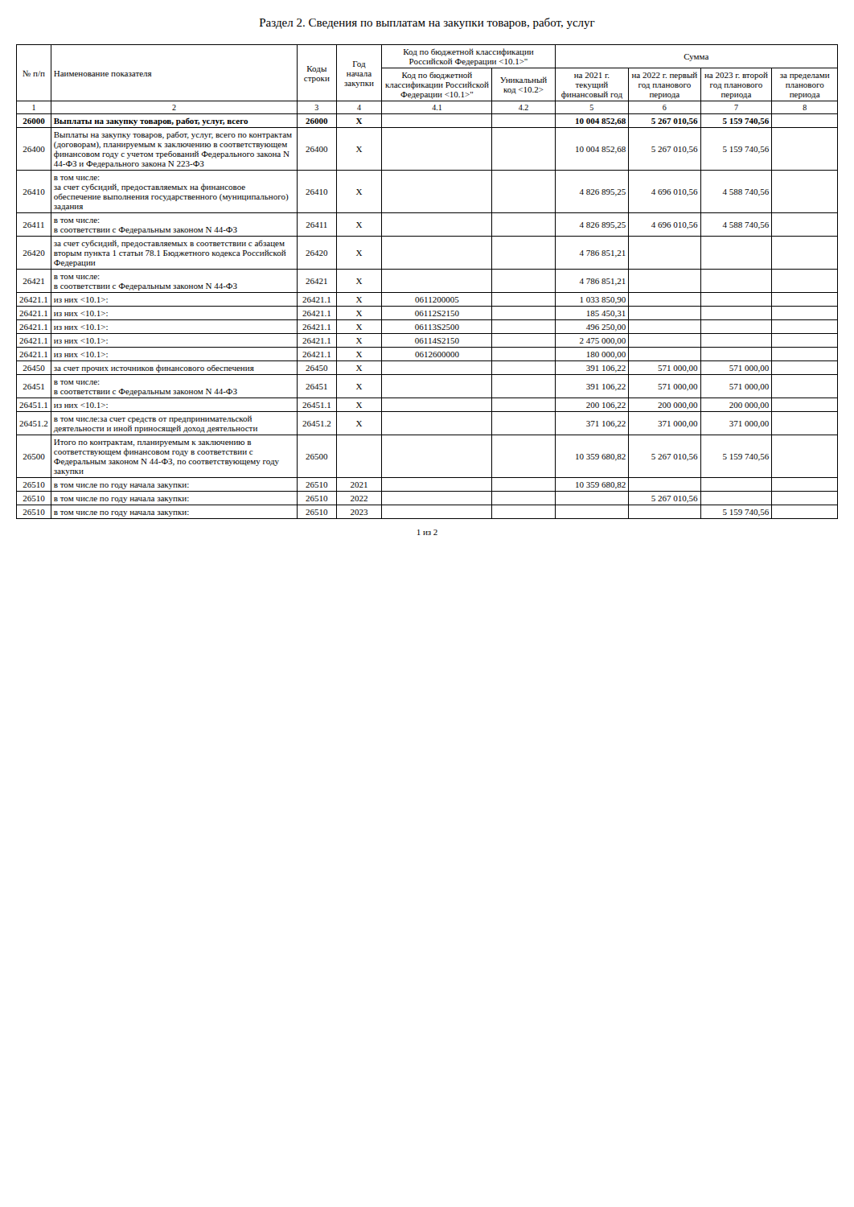Раздел 2. Сведения по выплатам на закупки товаров, работ, услуг
| № п/п | Наименование показателя | Коды строки | Год начала закупки | Код по бюджетной классификации Российской Федерации <10.1>" | Сумма |
| --- | --- | --- | --- | --- | --- |
| Код по бюджетной классификации Российской Федерации <10.1>" | Уникальный код <10.2> | на 2021 г. текущий финансовый год | на 2022 г. первый год планового периода | на 2023 г. второй год планового периода | за пределами планового периода |
| 1 | 2 | 3 | 4 | 4.1 | 4.2 | 5 | 6 | 7 | 8 |
| 26000 | Выплаты на закупку товаров, работ, услуг, всего | 26000 | X | | | 10 004 852,68 | 5 267 010,56 | 5 159 740,56 | |
| 26400 | Выплаты на закупку товаров, работ, услуг, всего по контрактам (договорам), планируемым к заключению в соответствующем финансовом году с учетом требований Федерального закона N 44-ФЗ и Федерального закона N 223-ФЗ | 26400 | X | | | 10 004 852,68 | 5 267 010,56 | 5 159 740,56 | |
| 26410 | в том числе: за счет субсидий, предоставляемых на финансовое обеспечение выполнения государственного (муниципального) задания | 26410 | X | | | 4 826 895,25 | 4 696 010,56 | 4 588 740,56 | |
| 26411 | в том числе: в соответствии с Федеральным законом N 44-ФЗ | 26411 | X | | | 4 826 895,25 | 4 696 010,56 | 4 588 740,56 | |
| 26420 | за счет субсидий, предоставляемых в соответствии с абзацем вторым пункта 1 статьи 78.1 Бюджетного кодекса Российской Федерации | 26420 | X | | | 4 786 851,21 | | | |
| 26421 | в том числе: в соответствии с Федеральным законом N 44-ФЗ | 26421 | X | | | 4 786 851,21 | | | |
| 26421.1 | из них <10.1>: | 26421.1 | X | 0611200005 | | 1 033 850,90 | | | |
| 26421.1 | из них <10.1>: | 26421.1 | X | 06112S2150 | | 185 450,31 | | | |
| 26421.1 | из них <10.1>: | 26421.1 | X | 06113S2500 | | 496 250,00 | | | |
| 26421.1 | из них <10.1>: | 26421.1 | X | 06114S2150 | | 2 475 000,00 | | | |
| 26421.1 | из них <10.1>: | 26421.1 | X | 0612600000 | | 180 000,00 | | | |
| 26450 | за счет прочих источников финансового обеспечения | 26450 | X | | | 391 106,22 | 571 000,00 | 571 000,00 | |
| 26451 | в том числе: в соответствии с Федеральным законом N 44-ФЗ | 26451 | X | | | 391 106,22 | 571 000,00 | 571 000,00 | |
| 26451.1 | из них <10.1>: | 26451.1 | X | | | 200 106,22 | 200 000,00 | 200 000,00 | |
| 26451.2 | в том числе:за счет средств от предпринимательской деятельности и иной приносящей доход деятельности | 26451.2 | X | | | 371 106,22 | 371 000,00 | 371 000,00 | |
| 26500 | Итого по контрактам, планируемым к заключению в соответствующем финансовом году в соответствии с Федеральным законом N 44-ФЗ, по соответствующему году закупки | 26500 | | | | 10 359 680,82 | 5 267 010,56 | 5 159 740,56 | |
| 26510 | в том числе по году начала закупки: | 26510 | 2021 | | | 10 359 680,82 | | | |
| 26510 | в том числе по году начала закупки: | 26510 | 2022 | | | | 5 267 010,56 | | |
| 26510 | в том числе по году начала закупки: | 26510 | 2023 | | | | | 5 159 740,56 | |
1 из 2